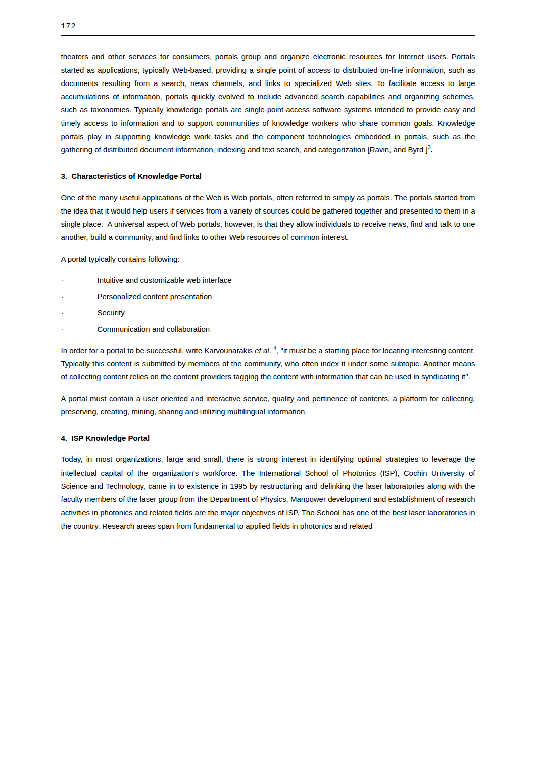172
theaters and other services for consumers, portals group and organize electronic resources for Internet users. Portals started as applications, typically Web-based, providing a single point of access to distributed on-line information, such as documents resulting from a search, news channels, and links to specialized Web sites. To facilitate access to large accumulations of information, portals quickly evolved to include advanced search capabilities and organizing schemes, such as taxonomies. Typically knowledge portals are single-point-access software systems intended to provide easy and timely access to information and to support communities of knowledge workers who share common goals. Knowledge portals play in supporting knowledge work tasks and the component technologies embedded in portals, such as the gathering of distributed document information, indexing and text search, and categorization [Ravin, and Byrd ]3.
3. Characteristics of Knowledge Portal
One of the many useful applications of the Web is Web portals, often referred to simply as portals. The portals started from the idea that it would help users if services from a variety of sources could be gathered together and presented to them in a single place. A universal aspect of Web portals, however, is that they allow individuals to receive news, find and talk to one another, build a community, and find links to other Web resources of common interest.
A portal typically contains following:
Intuitive and customizable web interface
Personalized content presentation
Security
Communication and collaboration
In order for a portal to be successful, write Karvounarakis et al. 4, ''it must be a starting place for locating interesting content. Typically this content is submitted by members of the community, who often index it under some subtopic. Another means of collecting content relies on the content providers tagging the content with information that can be used in syndicating it''.
A portal must contain a user oriented and interactive service, quality and pertinence of contents, a platform for collecting, preserving, creating, mining, sharing and utilizing multilingual information.
4. ISP Knowledge Portal
Today, in most organizations, large and small, there is strong interest in identifying optimal strategies to leverage the intellectual capital of the organization's workforce. The International School of Photonics (ISP), Cochin University of Science and Technology, came in to existence in 1995 by restructuring and delinking the laser laboratories along with the faculty members of the laser group from the Department of Physics. Manpower development and establishment of research activities in photonics and related fields are the major objectives of ISP. The School has one of the best laser laboratories in the country. Research areas span from fundamental to applied fields in photonics and related